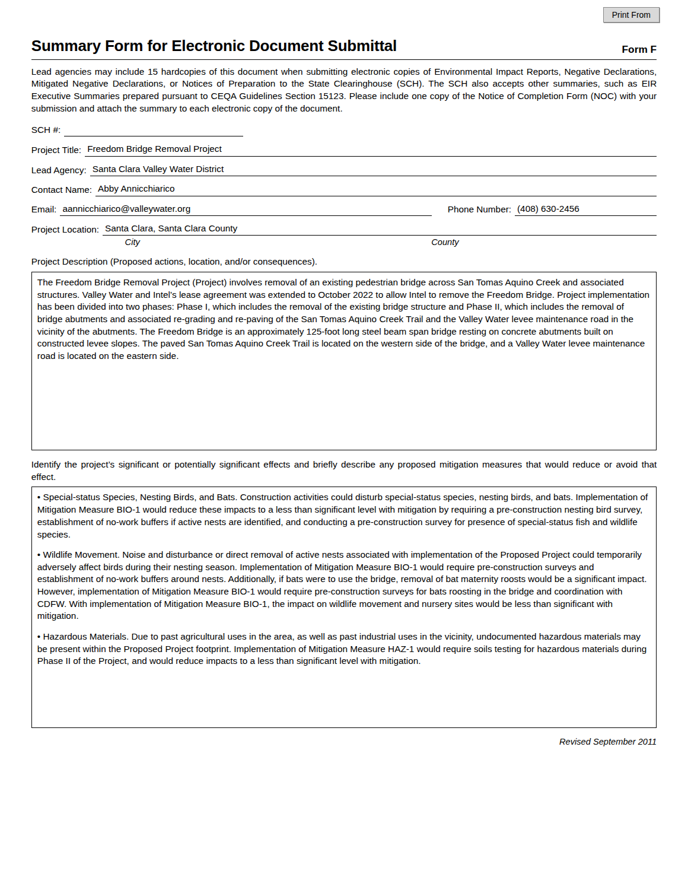Print From
Summary Form for Electronic Document Submittal
Form F
Lead agencies may include 15 hardcopies of this document when submitting electronic copies of Environmental Impact Reports, Negative Declarations, Mitigated Negative Declarations, or Notices of Preparation to the State Clearinghouse (SCH). The SCH also accepts other summaries, such as EIR Executive Summaries prepared pursuant to CEQA Guidelines Section 15123. Please include one copy of the Notice of Completion Form (NOC) with your submission and attach the summary to each electronic copy of the document.
SCH #:
Project Title: Freedom Bridge Removal Project
Lead Agency: Santa Clara Valley Water District
Contact Name: Abby Annicchiarico
Email: aannicchiarico@valleywater.org Phone Number: (408) 630-2456
Project Location: Santa Clara, Santa Clara County
City County
Project Description (Proposed actions, location, and/or consequences).
The Freedom Bridge Removal Project (Project) involves removal of an existing pedestrian bridge across San Tomas Aquino Creek and associated structures. Valley Water and Intel’s lease agreement was extended to October 2022 to allow Intel to remove the Freedom Bridge. Project implementation has been divided into two phases: Phase I, which includes the removal of the existing bridge structure and Phase II, which includes the removal of bridge abutments and associated re-grading and re-paving of the San Tomas Aquino Creek Trail and the Valley Water levee maintenance road in the vicinity of the abutments. The Freedom Bridge is an approximately 125-foot long steel beam span bridge resting on concrete abutments built on constructed levee slopes. The paved San Tomas Aquino Creek Trail is located on the western side of the bridge, and a Valley Water levee maintenance road is located on the eastern side.
Identify the project’s significant or potentially significant effects and briefly describe any proposed mitigation measures that would reduce or avoid that effect.
• Special-status Species, Nesting Birds, and Bats. Construction activities could disturb special-status species, nesting birds, and bats. Implementation of Mitigation Measure BIO-1 would reduce these impacts to a less than significant level with mitigation by requiring a pre-construction nesting bird survey, establishment of no-work buffers if active nests are identified, and conducting a pre-construction survey for presence of special-status fish and wildlife species.
• Wildlife Movement. Noise and disturbance or direct removal of active nests associated with implementation of the Proposed Project could temporarily adversely affect birds during their nesting season. Implementation of Mitigation Measure BIO-1 would require pre-construction surveys and establishment of no-work buffers around nests. Additionally, if bats were to use the bridge, removal of bat maternity roosts would be a significant impact. However, implementation of Mitigation Measure BIO-1 would require pre-construction surveys for bats roosting in the bridge and coordination with CDFW. With implementation of Mitigation Measure BIO-1, the impact on wildlife movement and nursery sites would be less than significant with mitigation.
• Hazardous Materials. Due to past agricultural uses in the area, as well as past industrial uses in the vicinity, undocumented hazardous materials may be present within the Proposed Project footprint. Implementation of Mitigation Measure HAZ-1 would require soils testing for hazardous materials during Phase II of the Project, and would reduce impacts to a less than significant level with mitigation.
Revised September 2011